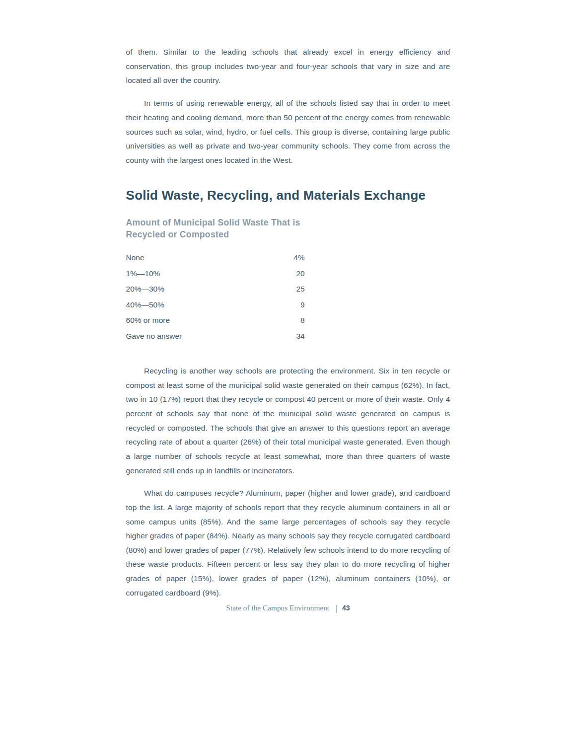of them. Similar to the leading schools that already excel in energy efficiency and conservation, this group includes two-year and four-year schools that vary in size and are located all over the country.
In terms of using renewable energy, all of the schools listed say that in order to meet their heating and cooling demand, more than 50 percent of the energy comes from renewable sources such as solar, wind, hydro, or fuel cells. This group is diverse, containing large public universities as well as private and two-year community schools. They come from across the county with the largest ones located in the West.
Solid Waste, Recycling, and Materials Exchange
Amount of Municipal Solid Waste That is
Recycled or Composted
| None | 4% |
| 1%—10% | 20 |
| 20%—30% | 25 |
| 40%—50% | 9 |
| 60% or more | 8 |
| Gave no answer | 34 |
Recycling is another way schools are protecting the environment. Six in ten recycle or compost at least some of the municipal solid waste generated on their campus (62%). In fact, two in 10 (17%) report that they recycle or compost 40 percent or more of their waste. Only 4 percent of schools say that none of the municipal solid waste generated on campus is recycled or composted. The schools that give an answer to this questions report an average recycling rate of about a quarter (26%) of their total municipal waste generated. Even though a large number of schools recycle at least somewhat, more than three quarters of waste generated still ends up in landfills or incinerators.
What do campuses recycle? Aluminum, paper (higher and lower grade), and cardboard top the list. A large majority of schools report that they recycle aluminum containers in all or some campus units (85%). And the same large percentages of schools say they recycle higher grades of paper (84%). Nearly as many schools say they recycle corrugated cardboard (80%) and lower grades of paper (77%). Relatively few schools intend to do more recycling of these waste products. Fifteen percent or less say they plan to do more recycling of higher grades of paper (15%), lower grades of paper (12%), aluminum containers (10%), or corrugated cardboard (9%).
State of the Campus Environment 43